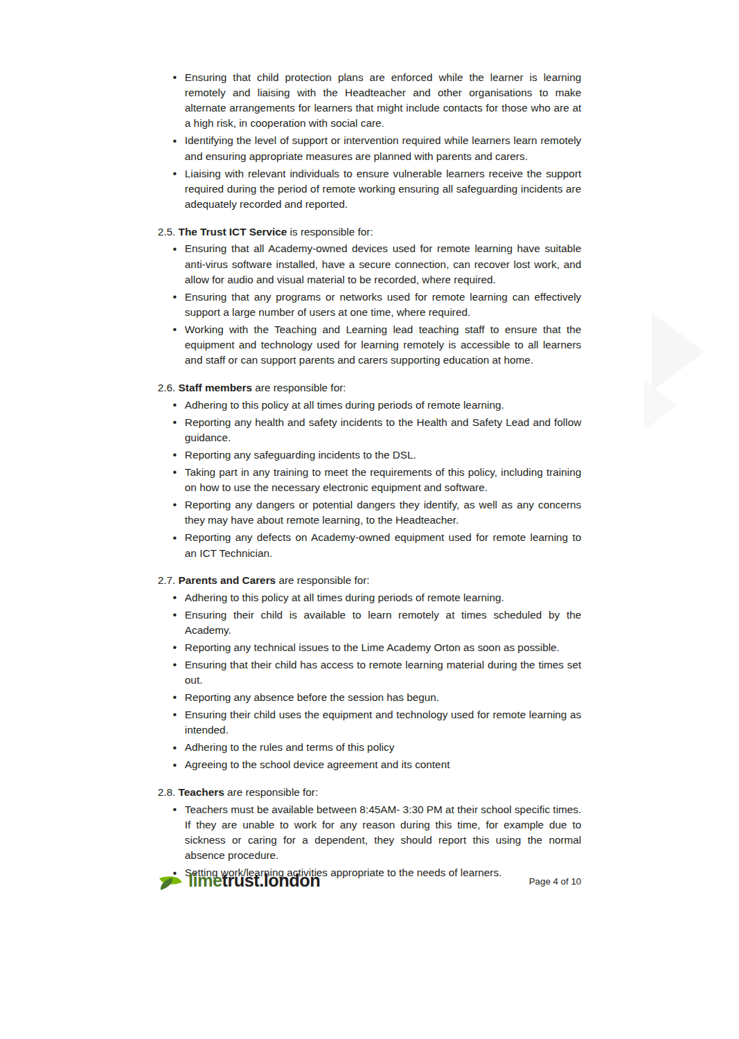Ensuring that child protection plans are enforced while the learner is learning remotely and liaising with the Headteacher and other organisations to make alternate arrangements for learners that might include contacts for those who are at a high risk, in cooperation with social care.
Identifying the level of support or intervention required while learners learn remotely and ensuring appropriate measures are planned with parents and carers.
Liaising with relevant individuals to ensure vulnerable learners receive the support required during the period of remote working ensuring all safeguarding incidents are adequately recorded and reported.
2.5. The Trust ICT Service is responsible for:
Ensuring that all Academy-owned devices used for remote learning have suitable anti-virus software installed, have a secure connection, can recover lost work, and allow for audio and visual material to be recorded, where required.
Ensuring that any programs or networks used for remote learning can effectively support a large number of users at one time, where required.
Working with the Teaching and Learning lead teaching staff to ensure that the equipment and technology used for learning remotely is accessible to all learners and staff or can support parents and carers supporting education at home.
2.6. Staff members are responsible for:
Adhering to this policy at all times during periods of remote learning.
Reporting any health and safety incidents to the Health and Safety Lead and follow guidance.
Reporting any safeguarding incidents to the DSL.
Taking part in any training to meet the requirements of this policy, including training on how to use the necessary electronic equipment and software.
Reporting any dangers or potential dangers they identify, as well as any concerns they may have about remote learning, to the Headteacher.
Reporting any defects on Academy-owned equipment used for remote learning to an ICT Technician.
2.7. Parents and Carers are responsible for:
Adhering to this policy at all times during periods of remote learning.
Ensuring their child is available to learn remotely at times scheduled by the Academy.
Reporting any technical issues to the Lime Academy Orton as soon as possible.
Ensuring that their child has access to remote learning material during the times set out.
Reporting any absence before the session has begun.
Ensuring their child uses the equipment and technology used for remote learning as intended.
Adhering to the rules and terms of this policy
Agreeing to the school device agreement and its content
2.8. Teachers are responsible for:
Teachers must be available between 8:45AM- 3:30 PM at their school specific times. If they are unable to work for any reason during this time, for example due to sickness or caring for a dependent, they should report this using the normal absence procedure.
Setting work/learning activities appropriate to the needs of learners.
lime trust.london
Page 4 of 10